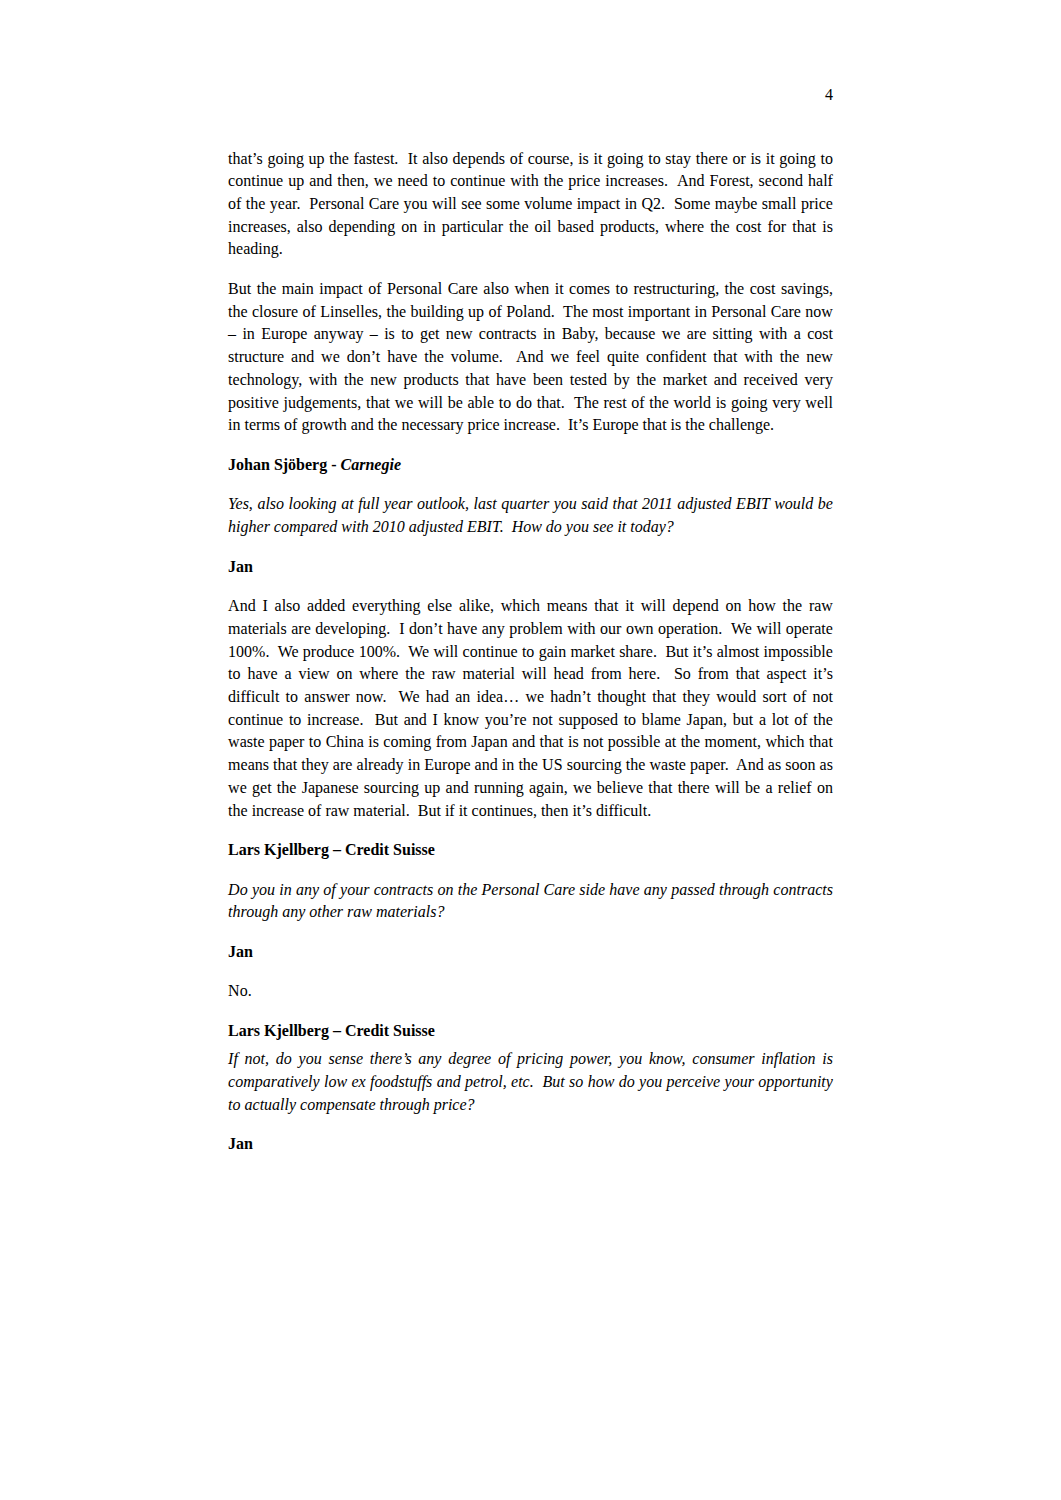4
that’s going up the fastest. It also depends of course, is it going to stay there or is it going to continue up and then, we need to continue with the price increases. And Forest, second half of the year. Personal Care you will see some volume impact in Q2. Some maybe small price increases, also depending on in particular the oil based products, where the cost for that is heading.
But the main impact of Personal Care also when it comes to restructuring, the cost savings, the closure of Linselles, the building up of Poland. The most important in Personal Care now – in Europe anyway – is to get new contracts in Baby, because we are sitting with a cost structure and we don’t have the volume. And we feel quite confident that with the new technology, with the new products that have been tested by the market and received very positive judgements, that we will be able to do that. The rest of the world is going very well in terms of growth and the necessary price increase. It’s Europe that is the challenge.
Johan Sjöberg - Carnegie
Yes, also looking at full year outlook, last quarter you said that 2011 adjusted EBIT would be higher compared with 2010 adjusted EBIT. How do you see it today?
Jan
And I also added everything else alike, which means that it will depend on how the raw materials are developing. I don’t have any problem with our own operation. We will operate 100%. We produce 100%. We will continue to gain market share. But it’s almost impossible to have a view on where the raw material will head from here. So from that aspect it’s difficult to answer now. We had an idea… we hadn’t thought that they would sort of not continue to increase. But and I know you’re not supposed to blame Japan, but a lot of the waste paper to China is coming from Japan and that is not possible at the moment, which that means that they are already in Europe and in the US sourcing the waste paper. And as soon as we get the Japanese sourcing up and running again, we believe that there will be a relief on the increase of raw material. But if it continues, then it’s difficult.
Lars Kjellberg – Credit Suisse
Do you in any of your contracts on the Personal Care side have any passed through contracts through any other raw materials?
Jan
No.
Lars Kjellberg – Credit Suisse
If not, do you sense there’s any degree of pricing power, you know, consumer inflation is comparatively low ex foodstuffs and petrol, etc. But so how do you perceive your opportunity to actually compensate through price?
Jan